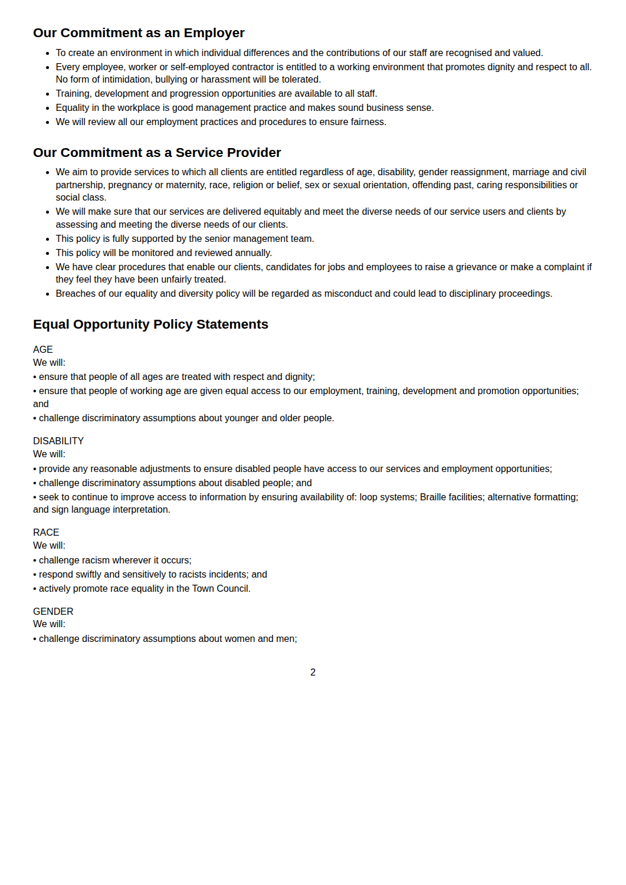Our Commitment as an Employer
To create an environment in which individual differences and the contributions of our staff are recognised and valued.
Every employee, worker or self-employed contractor is entitled to a working environment that promotes dignity and respect to all. No form of intimidation, bullying or harassment will be tolerated.
Training, development and progression opportunities are available to all staff.
Equality in the workplace is good management practice and makes sound business sense.
We will review all our employment practices and procedures to ensure fairness.
Our Commitment as a Service Provider
We aim to provide services to which all clients are entitled regardless of age, disability, gender reassignment, marriage and civil partnership, pregnancy or maternity, race, religion or belief, sex or sexual orientation, offending past, caring responsibilities or social class.
We will make sure that our services are delivered equitably and meet the diverse needs of our service users and clients by assessing and meeting the diverse needs of our clients.
This policy is fully supported by the senior management team.
This policy will be monitored and reviewed annually.
We have clear procedures that enable our clients, candidates for jobs and employees to raise a grievance or make a complaint if they feel they have been unfairly treated.
Breaches of our equality and diversity policy will be regarded as misconduct and could lead to disciplinary proceedings.
Equal Opportunity Policy Statements
AGE
We will:
• ensure that people of all ages are treated with respect and dignity;
• ensure that people of working age are given equal access to our employment, training, development and promotion opportunities; and
• challenge discriminatory assumptions about younger and older people.
DISABILITY
We will:
• provide any reasonable adjustments to ensure disabled people have access to our services and employment opportunities;
• challenge discriminatory assumptions about disabled people; and
• seek to continue to improve access to information by ensuring availability of: loop systems; Braille facilities; alternative formatting; and sign language interpretation.
RACE
We will:
• challenge racism wherever it occurs;
• respond swiftly and sensitively to racists incidents; and
• actively promote race equality in the Town Council.
GENDER
We will:
• challenge discriminatory assumptions about women and men;
2